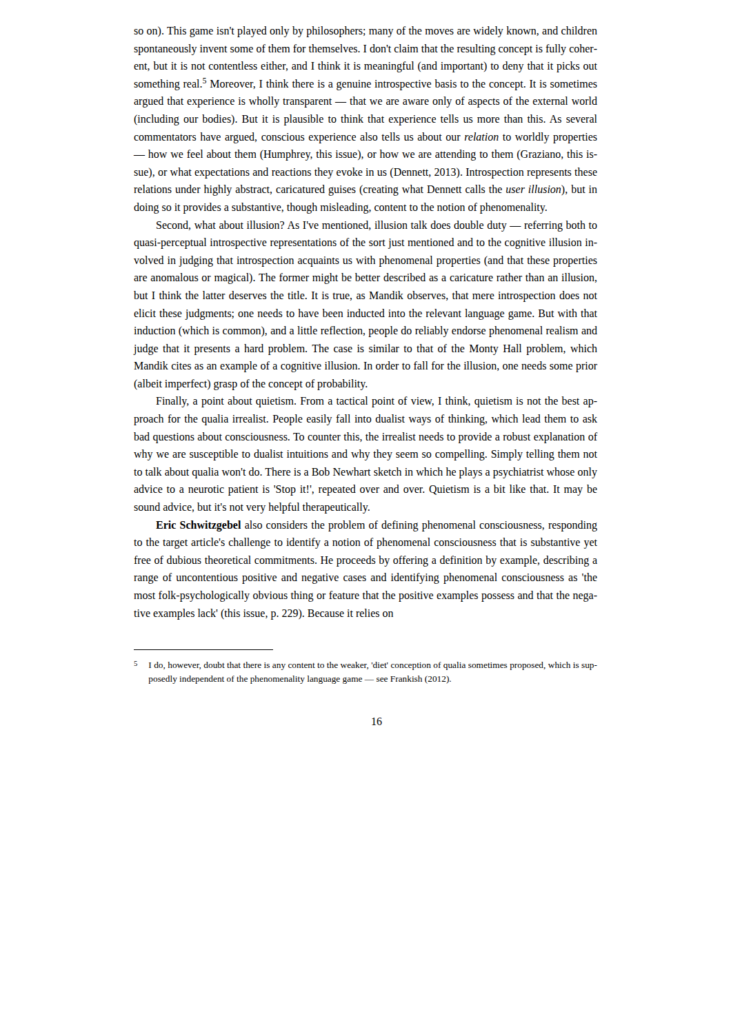so on). This game isn't played only by philosophers; many of the moves are widely known, and children spontaneously invent some of them for themselves. I don't claim that the resulting concept is fully coherent, but it is not contentless either, and I think it is meaningful (and important) to deny that it picks out something real.5 Moreover, I think there is a genuine introspective basis to the concept. It is sometimes argued that experience is wholly transparent — that we are aware only of aspects of the external world (including our bodies). But it is plausible to think that experience tells us more than this. As several commentators have argued, conscious experience also tells us about our relation to worldly properties — how we feel about them (Humphrey, this issue), or how we are attending to them (Graziano, this issue), or what expectations and reactions they evoke in us (Dennett, 2013). Introspection represents these relations under highly abstract, caricatured guises (creating what Dennett calls the user illusion), but in doing so it provides a substantive, though misleading, content to the notion of phenomenality.
Second, what about illusion? As I've mentioned, illusion talk does double duty — referring both to quasi-perceptual introspective representations of the sort just mentioned and to the cognitive illusion involved in judging that introspection acquaints us with phenomenal properties (and that these properties are anomalous or magical). The former might be better described as a caricature rather than an illusion, but I think the latter deserves the title. It is true, as Mandik observes, that mere introspection does not elicit these judgments; one needs to have been inducted into the relevant language game. But with that induction (which is common), and a little reflection, people do reliably endorse phenomenal realism and judge that it presents a hard problem. The case is similar to that of the Monty Hall problem, which Mandik cites as an example of a cognitive illusion. In order to fall for the illusion, one needs some prior (albeit imperfect) grasp of the concept of probability.
Finally, a point about quietism. From a tactical point of view, I think, quietism is not the best approach for the qualia irrealist. People easily fall into dualist ways of thinking, which lead them to ask bad questions about consciousness. To counter this, the irrealist needs to provide a robust explanation of why we are susceptible to dualist intuitions and why they seem so compelling. Simply telling them not to talk about qualia won't do. There is a Bob Newhart sketch in which he plays a psychiatrist whose only advice to a neurotic patient is 'Stop it!', repeated over and over. Quietism is a bit like that. It may be sound advice, but it's not very helpful therapeutically.
Eric Schwitzgebel also considers the problem of defining phenomenal consciousness, responding to the target article's challenge to identify a notion of phenomenal consciousness that is substantive yet free of dubious theoretical commitments. He proceeds by offering a definition by example, describing a range of uncontentious positive and negative cases and identifying phenomenal consciousness as 'the most folk-psychologically obvious thing or feature that the positive examples possess and that the negative examples lack' (this issue, p. 229). Because it relies on
5 I do, however, doubt that there is any content to the weaker, 'diet' conception of qualia sometimes proposed, which is supposedly independent of the phenomenality language game — see Frankish (2012).
16